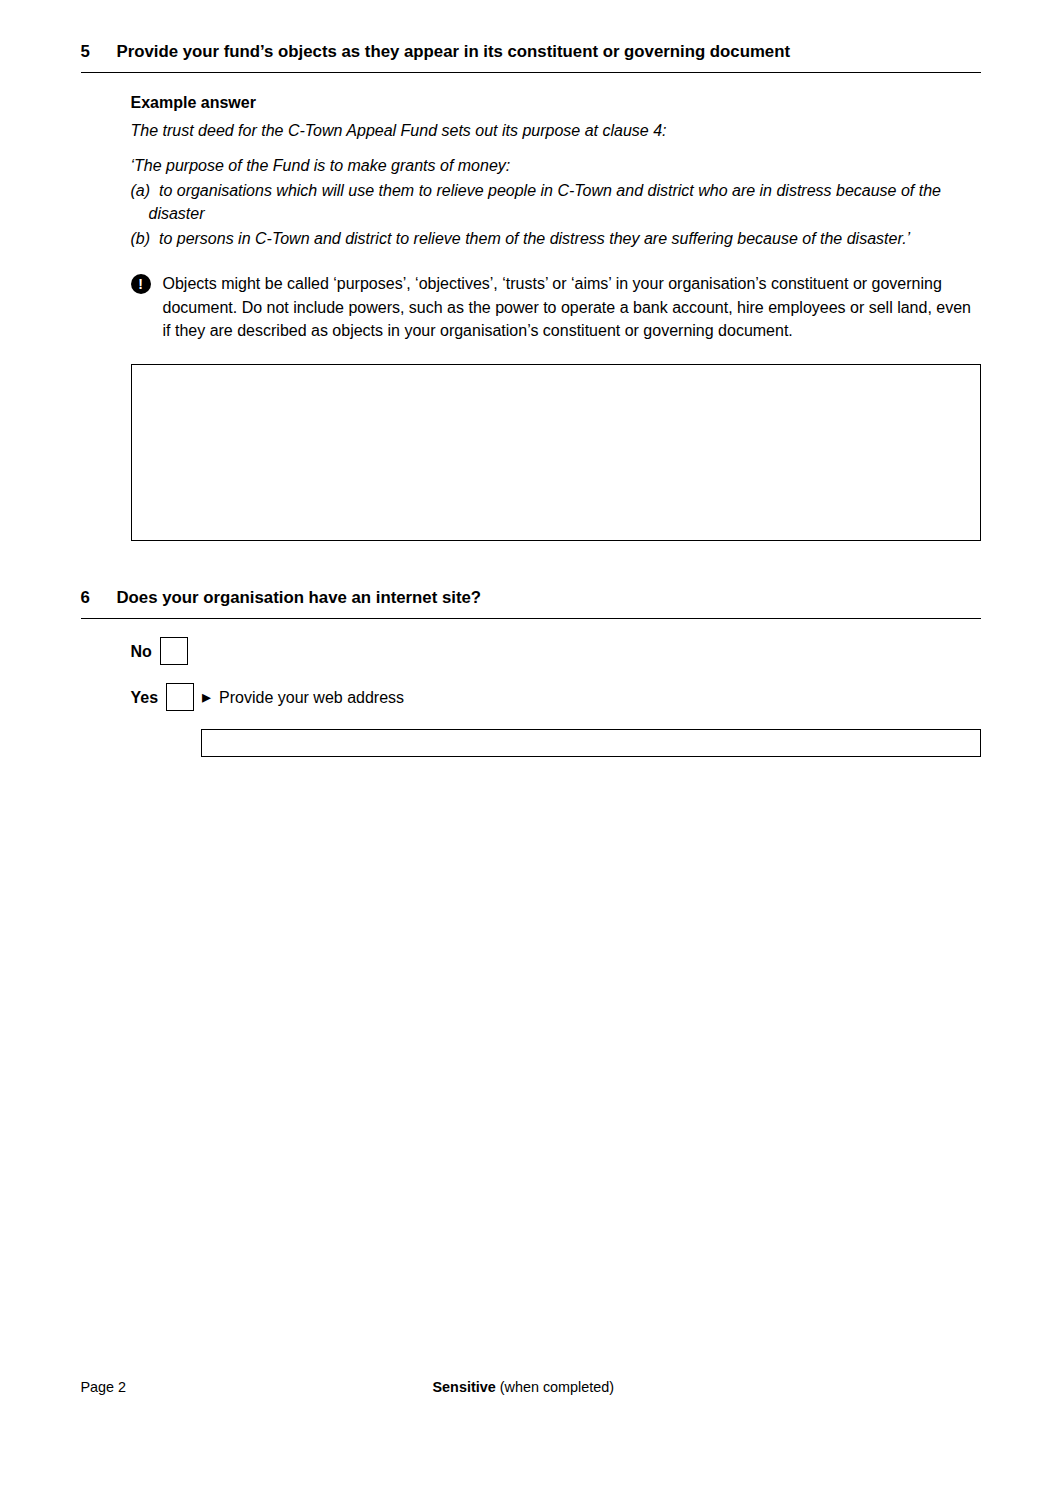5 Provide your fund’s objects as they appear in its constituent or governing document
Example answer
The trust deed for the C-Town Appeal Fund sets out its purpose at clause 4:
‘The purpose of the Fund is to make grants of money:
(a) to organisations which will use them to relieve people in C-Town and district who are in distress because of the disaster
(b) to persons in C-Town and district to relieve them of the distress they are suffering because of the disaster.’
!
Objects might be called ‘purposes’, ‘objectives’, ‘trusts’ or ‘aims’ in your organisation’s constituent or governing document. Do not include powers, such as the power to operate a bank account, hire employees or sell land, even if they are described as objects in your organisation’s constituent or governing document.
6 Does your organisation have an internet site?
No
Yes ▸ Provide your web address
Page 2
Sensitive (when completed)